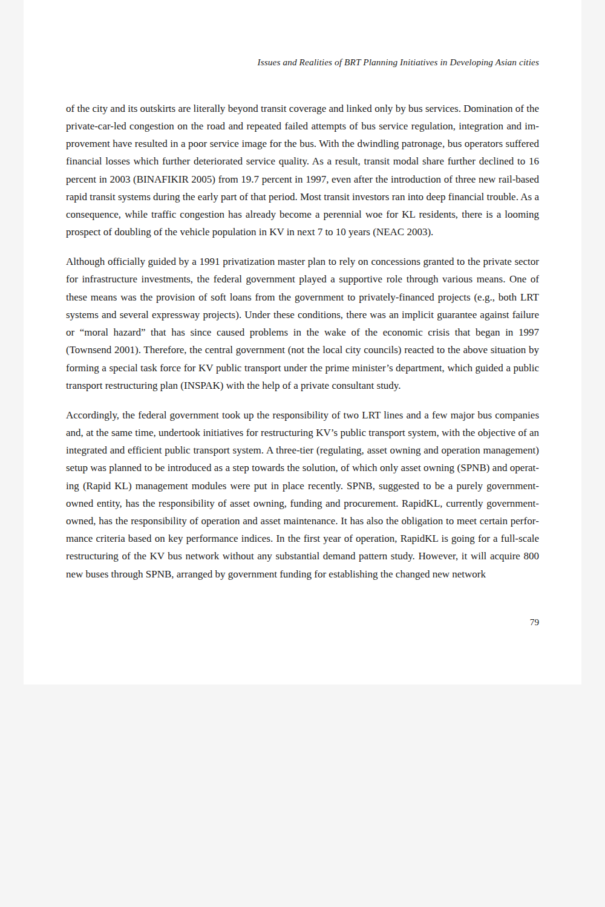Issues and Realities of BRT Planning Initiatives in Developing Asian cities
of the city and its outskirts are literally beyond transit coverage and linked only by bus services. Domination of the private-car-led congestion on the road and repeated failed attempts of bus service regulation, integration and improvement have resulted in a poor service image for the bus. With the dwindling patronage, bus operators suffered financial losses which further deteriorated service quality. As a result, transit modal share further declined to 16 percent in 2003 (BINAFIKIR 2005) from 19.7 percent in 1997, even after the introduction of three new rail-based rapid transit systems during the early part of that period. Most transit investors ran into deep financial trouble. As a consequence, while traffic congestion has already become a perennial woe for KL residents, there is a looming prospect of doubling of the vehicle population in KV in next 7 to 10 years (NEAC 2003).
Although officially guided by a 1991 privatization master plan to rely on concessions granted to the private sector for infrastructure investments, the federal government played a supportive role through various means. One of these means was the provision of soft loans from the government to privately-financed projects (e.g., both LRT systems and several expressway projects). Under these conditions, there was an implicit guarantee against failure or “moral hazard” that has since caused problems in the wake of the economic crisis that began in 1997 (Townsend 2001). Therefore, the central government (not the local city councils) reacted to the above situation by forming a special task force for KV public transport under the prime minister’s department, which guided a public transport restructuring plan (INSPAK) with the help of a private consultant study.
Accordingly, the federal government took up the responsibility of two LRT lines and a few major bus companies and, at the same time, undertook initiatives for restructuring KV’s public transport system, with the objective of an integrated and efficient public transport system. A three-tier (regulating, asset owning and operation management) setup was planned to be introduced as a step towards the solution, of which only asset owning (SPNB) and operating (Rapid KL) management modules were put in place recently. SPNB, suggested to be a purely government-owned entity, has the responsibility of asset owning, funding and procurement. RapidKL, currently government-owned, has the responsibility of operation and asset maintenance. It has also the obligation to meet certain performance criteria based on key performance indices. In the first year of operation, RapidKL is going for a full-scale restructuring of the KV bus network without any substantial demand pattern study. However, it will acquire 800 new buses through SPNB, arranged by government funding for establishing the changed new network
79